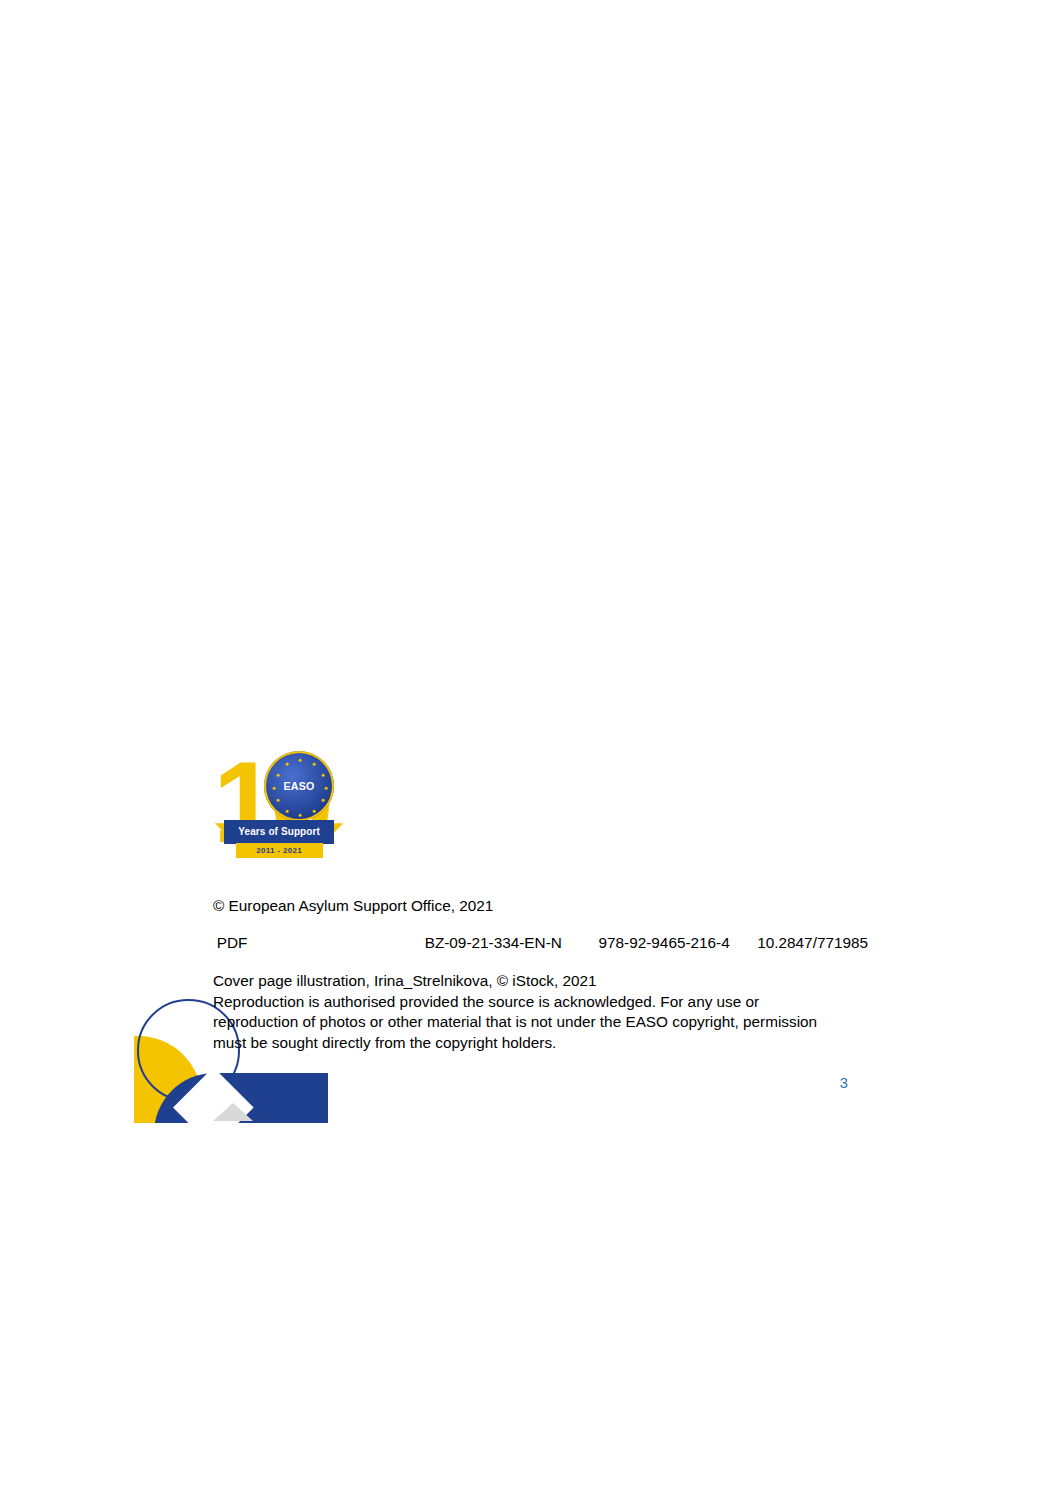10
EASO
Years of Support
2011 - 2021
© European Asylum Support Office, 2021
PDF BZ-09-21-334-EN-N 978-92-9465-216-4 10.2847/771985
Cover page illustration, Irina_Strelnikova, © iStock, 2021
Reproduction is authorised provided the source is acknowledged. For any use or reproduction of photos or other material that is not under the EASO copyright, permission must be sought directly from the copyright holders.
3